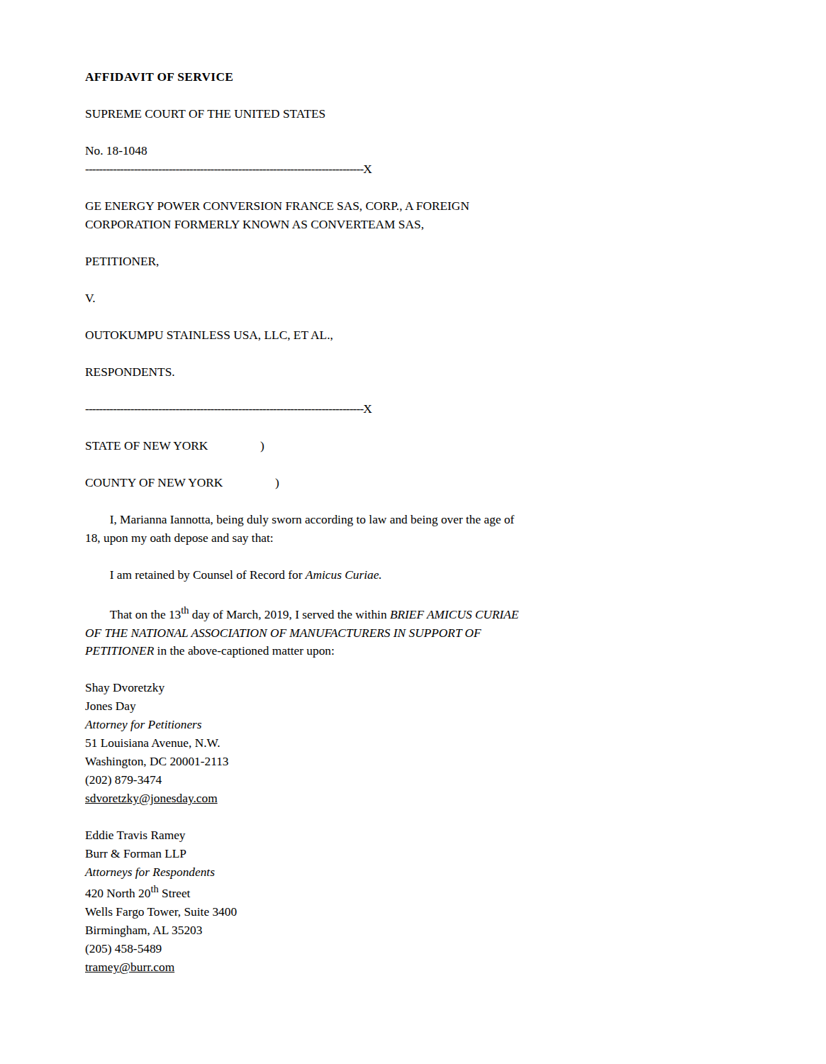AFFIDAVIT OF SERVICE
SUPREME COURT OF THE UNITED STATES
No. 18-1048
--------------------------------------------------------------------------------X
GE ENERGY POWER CONVERSION FRANCE SAS, CORP., A FOREIGN CORPORATION FORMERLY KNOWN AS CONVERTEAM SAS,
PETITIONER,
V.
OUTOKUMPU STAINLESS USA, LLC, ET AL.,
RESPONDENTS.
--------------------------------------------------------------------------------X
STATE OF NEW YORK )
COUNTY OF NEW YORK )
I, Marianna Iannotta, being duly sworn according to law and being over the age of 18, upon my oath depose and say that:
I am retained by Counsel of Record for Amicus Curiae.
That on the 13th day of March, 2019, I served the within BRIEF AMICUS CURIAE OF THE NATIONAL ASSOCIATION OF MANUFACTURERS IN SUPPORT OF PETITIONER in the above-captioned matter upon:
Shay Dvoretzky
Jones Day
Attorney for Petitioners
51 Louisiana Avenue, N.W.
Washington, DC 20001-2113
(202) 879-3474
sdvoretzky@jonesday.com
Eddie Travis Ramey
Burr & Forman LLP
Attorneys for Respondents
420 North 20th Street
Wells Fargo Tower, Suite 3400
Birmingham, AL 35203
(205) 458-5489
tramey@burr.com